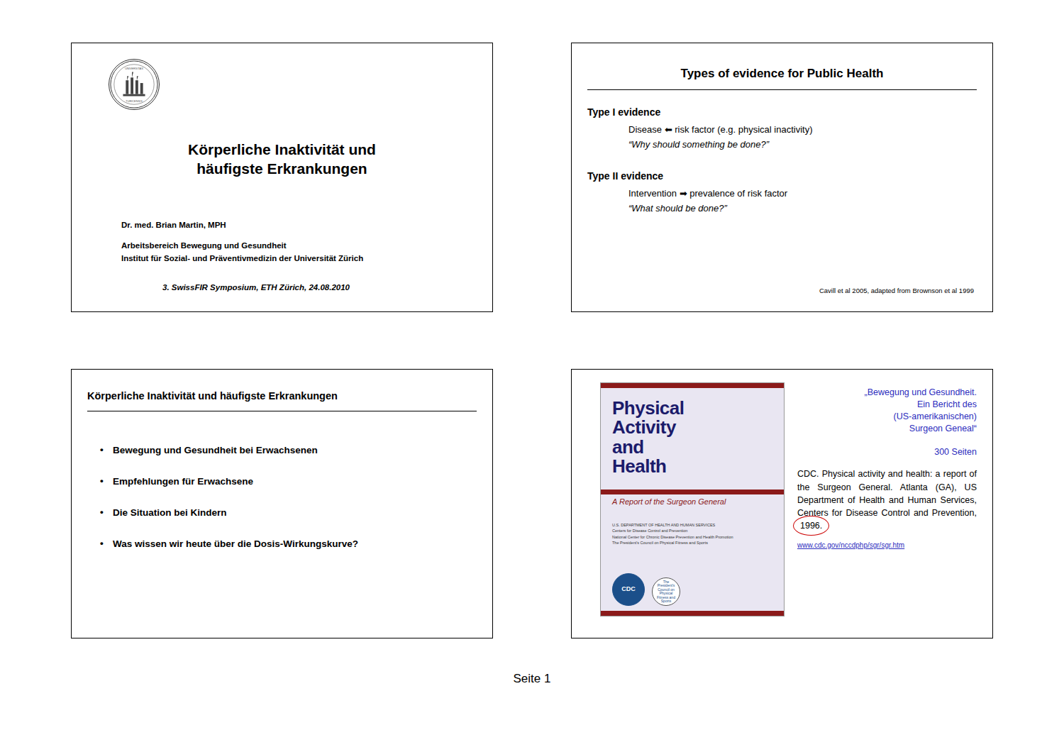UNIVERSITAS TURICENSIS
Körperliche Inaktivität und
häufigste Erkrankungen
Dr. med. Brian Martin, MPH
Arbeitsbereich Bewegung und Gesundheit
Institut für Sozial- und Präventivmedizin der Universität Zürich
3. SwissFIR Symposium, ETH Zürich, 24.08.2010
Types of evidence for Public Health
Type I evidence
Disease ⬅ risk factor (e.g. physical inactivity)
“Why should something be done?”
Type II evidence
Intervention ➡ prevalence of risk factor
“What should be done?”
Cavill et al 2005, adapted from Brownson et al 1999
Körperliche Inaktivität und häufigste Erkrankungen
Bewegung und Gesundheit bei Erwachsenen
Empfehlungen für Erwachsene
Die Situation bei Kindern
Was wissen wir heute über die Dosis-Wirkungskurve?
Physical
Activity
and
Health
A Report of the Surgeon General
U.S. DEPARTMENT OF HEALTH AND HUMAN SERVICES
Centers for Disease Control and Prevention
National Center for Chronic Disease Prevention and Health Promotion
The President's Council on Physical Fitness and Sports
CDC
The President's Council on Physical Fitness and Sports
„Bewegung und Gesundheit.
Ein Bericht des
(US-amerikanischen)
Surgeon Geneal“
300 Seiten
CDC. Physical activity and health: a report of the Surgeon General. Atlanta (GA), US Department of Health and Human Services, Centers for Disease Control and Prevention, 1996.
www.cdc.gov/nccdphp/sgr/sgr.htm
Seite 1